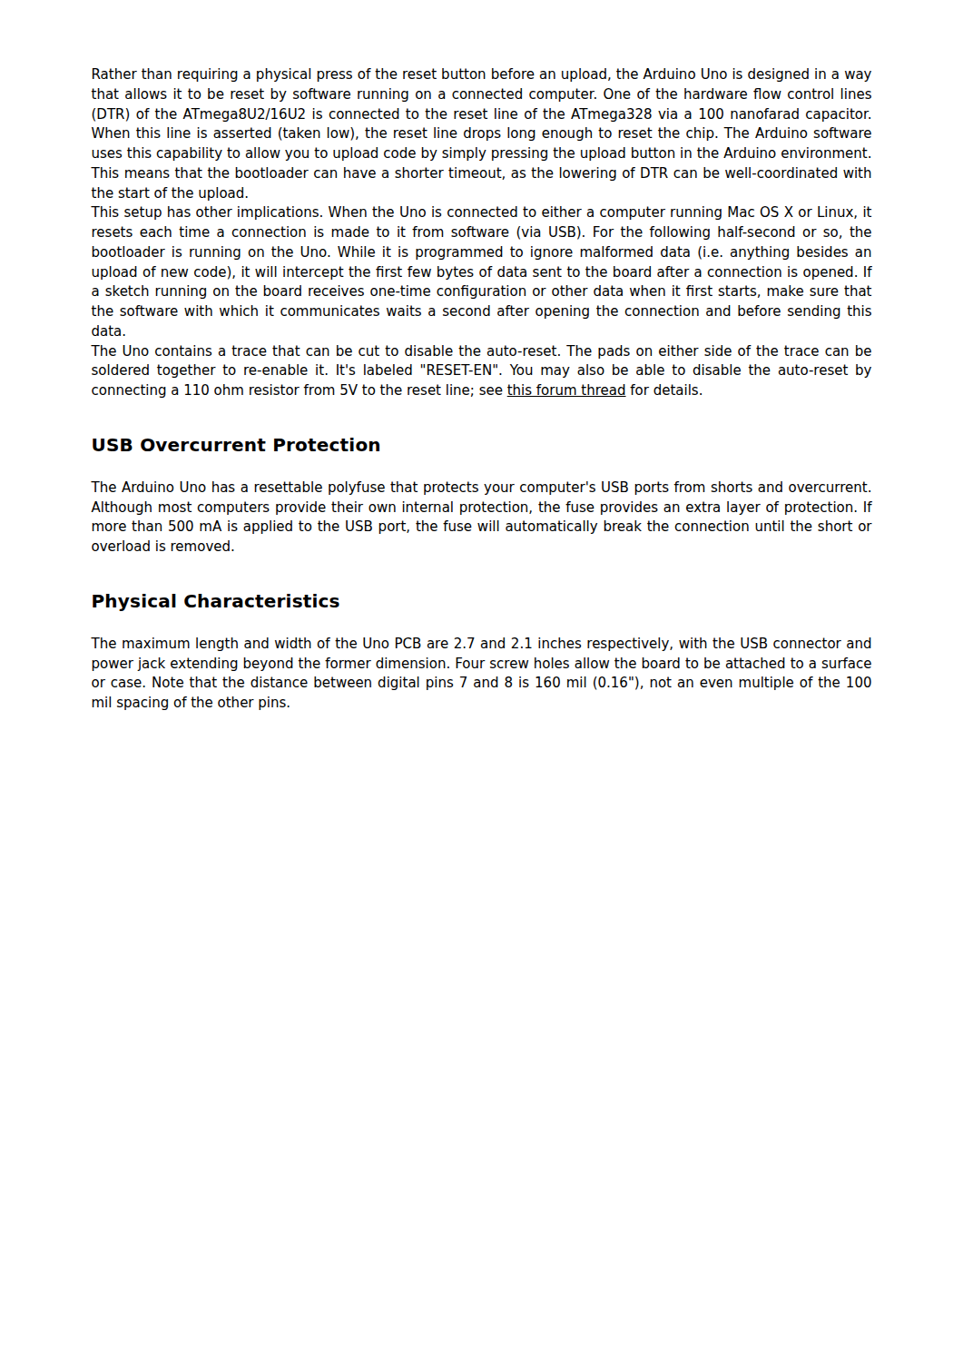Rather than requiring a physical press of the reset button before an upload, the Arduino Uno is designed in a way that allows it to be reset by software running on a connected computer. One of the hardware flow control lines (DTR) of the ATmega8U2/16U2 is connected to the reset line of the ATmega328 via a 100 nanofarad capacitor. When this line is asserted (taken low), the reset line drops long enough to reset the chip. The Arduino software uses this capability to allow you to upload code by simply pressing the upload button in the Arduino environment. This means that the bootloader can have a shorter timeout, as the lowering of DTR can be well-coordinated with the start of the upload.
This setup has other implications. When the Uno is connected to either a computer running Mac OS X or Linux, it resets each time a connection is made to it from software (via USB). For the following half-second or so, the bootloader is running on the Uno. While it is programmed to ignore malformed data (i.e. anything besides an upload of new code), it will intercept the first few bytes of data sent to the board after a connection is opened. If a sketch running on the board receives one-time configuration or other data when it first starts, make sure that the software with which it communicates waits a second after opening the connection and before sending this data.
The Uno contains a trace that can be cut to disable the auto-reset. The pads on either side of the trace can be soldered together to re-enable it. It's labeled "RESET-EN". You may also be able to disable the auto-reset by connecting a 110 ohm resistor from 5V to the reset line; see this forum thread for details.
USB Overcurrent Protection
The Arduino Uno has a resettable polyfuse that protects your computer's USB ports from shorts and overcurrent. Although most computers provide their own internal protection, the fuse provides an extra layer of protection. If more than 500 mA is applied to the USB port, the fuse will automatically break the connection until the short or overload is removed.
Physical Characteristics
The maximum length and width of the Uno PCB are 2.7 and 2.1 inches respectively, with the USB connector and power jack extending beyond the former dimension. Four screw holes allow the board to be attached to a surface or case. Note that the distance between digital pins 7 and 8 is 160 mil (0.16"), not an even multiple of the 100 mil spacing of the other pins.